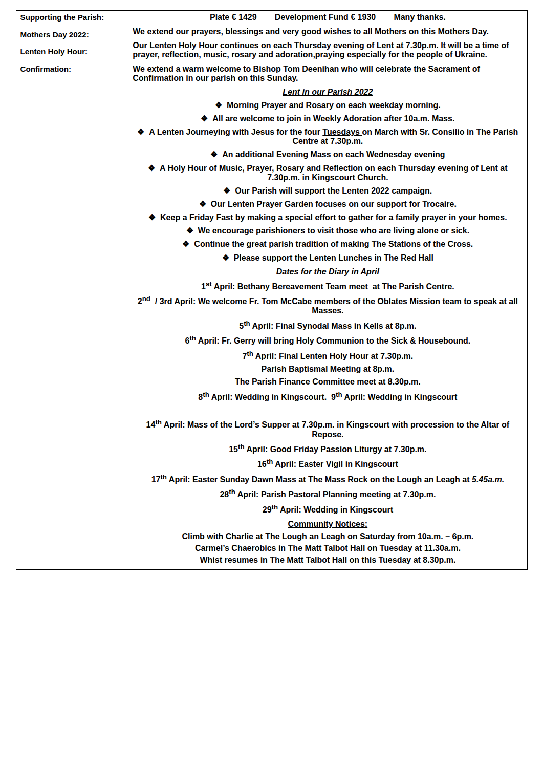| Supporting the Parish: Mothers Day 2022: Lenten Holy Hour: Confirmation: | Plate € 1429 Development Fund € 1930 Many thanks. We extend our prayers, blessings and very good wishes to all Mothers on this Mothers Day. Our Lenten Holy Hour continues on each Thursday evening of Lent at 7.30p.m. It will be a time of prayer, reflection, music, rosary and adoration,praying especially for the people of Ukraine. We extend a warm welcome to Bishop Tom Deenihan who will celebrate the Sacrament of Confirmation in our parish on this Sunday. Lent in our Parish 2022 Morning Prayer and Rosary on each weekday morning. All are welcome to join in Weekly Adoration after 10a.m. Mass. A Lenten Journeying with Jesus for the four Tuesdays on March with Sr. Consilio in The Parish Centre at 7.30p.m. An additional Evening Mass on each Wednesday evening A Holy Hour of Music, Prayer, Rosary and Reflection on each Thursday evening of Lent at 7.30p.m. in Kingscourt Church. Our Parish will support the Lenten 2022 campaign. Our Lenten Prayer Garden focuses on our support for Trocaire. Keep a Friday Fast by making a special effort to gather for a family prayer in your homes. We encourage parishioners to visit those who are living alone or sick. Continue the great parish tradition of making The Stations of the Cross. Please support the Lenten Lunches in The Red Hall Dates for the Diary in April 1 st April: Bethany Bereavement Team meet at The Parish Centre. 2 nd / 3rd April: We welcome Fr. Tom McCabe members of the Oblates Mission team to speak at all Masses. 5 th April: Final Synodal Mass in Kells at 8p.m. 6 th April: Fr. Gerry will bring Holy Communion to the Sick & Housebound. 7 th April: Final Lenten Holy Hour at 7.30p.m. Parish Baptismal Meeting at 8p.m. The Parish Finance Committee meet at 8.30p.m. 8 th April: Wedding in Kingscourt. 9 th April: Wedding in Kingscourt 14 th April: Mass of the Lord’s Supper at 7.30p.m. in Kingscourt with procession to the Altar of Repose. 15 th April: Good Friday Passion Liturgy at 7.30p.m. 16 th April: Easter Vigil in Kingscourt 17 th April: Easter Sunday Dawn Mass at The Mass Rock on the Lough an Leagh at 5.45a.m. 28 th April: Parish Pastoral Planning meeting at 7.30p.m. 29 th April: Wedding in Kingscourt Community Notices: Climb with Charlie at The Lough an Leagh on Saturday from 10a.m. – 6p.m. Carmel’s Chaerobics in The Matt Talbot Hall on Tuesday at 11.30a.m. Whist resumes in The Matt Talbot Hall on this Tuesday at 8.30p.m. |